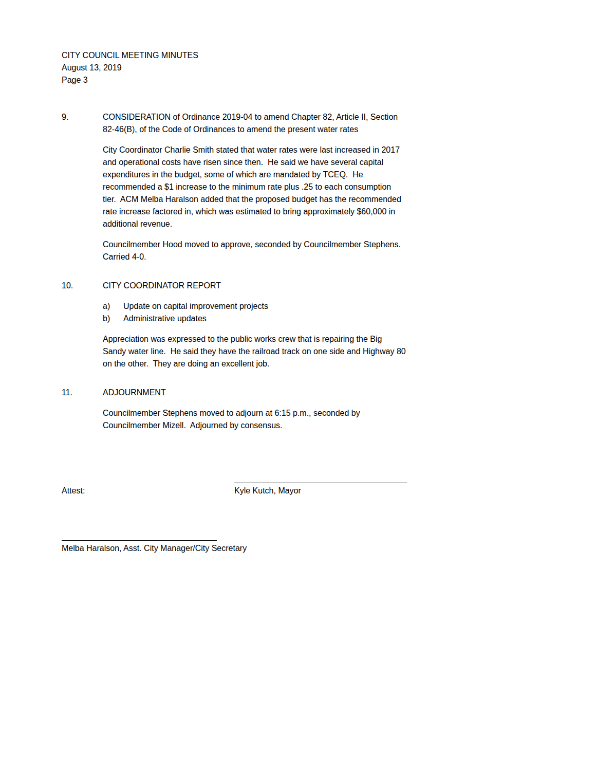CITY COUNCIL MEETING MINUTES
August 13, 2019
Page 3
9.
CONSIDERATION of Ordinance 2019-04 to amend Chapter 82, Article II, Section 82-46(B), of the Code of Ordinances to amend the present water rates
City Coordinator Charlie Smith stated that water rates were last increased in 2017 and operational costs have risen since then. He said we have several capital expenditures in the budget, some of which are mandated by TCEQ. He recommended a $1 increase to the minimum rate plus .25 to each consumption tier. ACM Melba Haralson added that the proposed budget has the recommended rate increase factored in, which was estimated to bring approximately $60,000 in additional revenue.
Councilmember Hood moved to approve, seconded by Councilmember Stephens. Carried 4-0.
10.
CITY COORDINATOR REPORT
a) Update on capital improvement projects
b) Administrative updates
Appreciation was expressed to the public works crew that is repairing the Big Sandy water line. He said they have the railroad track on one side and Highway 80 on the other. They are doing an excellent job.
11.
ADJOURNMENT
Councilmember Stephens moved to adjourn at 6:15 p.m., seconded by Councilmember Mizell. Adjourned by consensus.
Kyle Kutch, Mayor
Attest:
Melba Haralson, Asst. City Manager/City Secretary